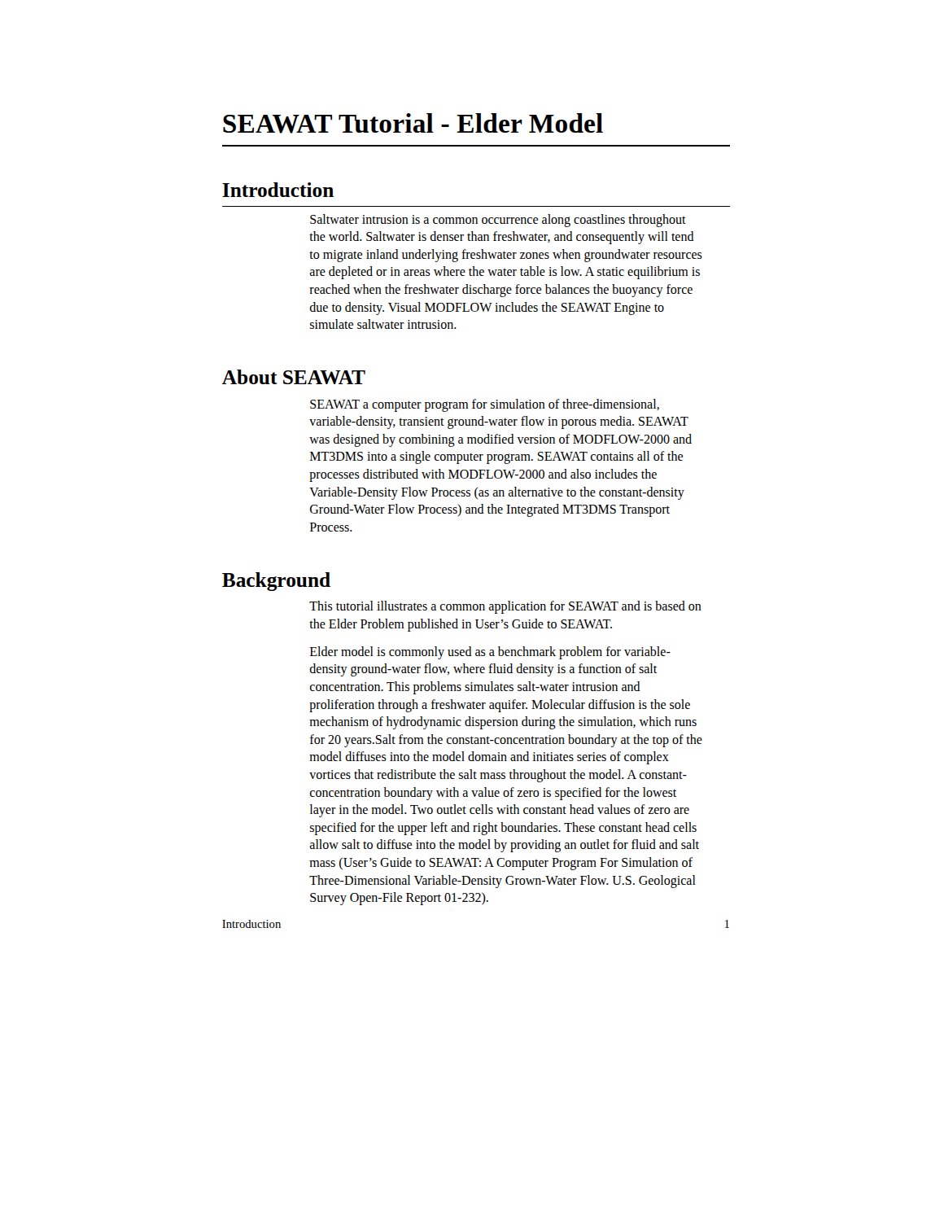SEAWAT Tutorial - Elder Model
Introduction
Saltwater intrusion is a common occurrence along coastlines throughout the world. Saltwater is denser than freshwater, and consequently will tend to migrate inland underlying freshwater zones when groundwater resources are depleted or in areas where the water table is low. A static equilibrium is reached when the freshwater discharge force balances the buoyancy force due to density. Visual MODFLOW includes the SEAWAT Engine to simulate saltwater intrusion.
About SEAWAT
SEAWAT a computer program for simulation of three-dimensional, variable-density, transient ground-water flow in porous media. SEAWAT was designed by combining a modified version of MODFLOW-2000 and MT3DMS into a single computer program. SEAWAT contains all of the processes distributed with MODFLOW-2000 and also includes the Variable-Density Flow Process (as an alternative to the constant-density Ground-Water Flow Process) and the Integrated MT3DMS Transport Process.
Background
This tutorial illustrates a common application for SEAWAT and is based on the Elder Problem published in User’s Guide to SEAWAT.
Elder model is commonly used as a benchmark problem for variable-density ground-water flow, where fluid density is a function of salt concentration. This problems simulates salt-water intrusion and proliferation through a freshwater aquifer. Molecular diffusion is the sole mechanism of hydrodynamic dispersion during the simulation, which runs for 20 years.Salt from the constant-concentration boundary at the top of the model diffuses into the model domain and initiates series of complex vortices that redistribute the salt mass throughout the model. A constant-concentration boundary with a value of zero is specified for the lowest layer in the model. Two outlet cells with constant head values of zero are specified for the upper left and right boundaries. These constant head cells allow salt to diffuse into the model by providing an outlet for fluid and salt mass (User’s Guide to SEAWAT: A Computer Program For Simulation of Three-Dimensional Variable-Density Grown-Water Flow. U.S. Geological Survey Open-File Report 01-232).
Introduction 1